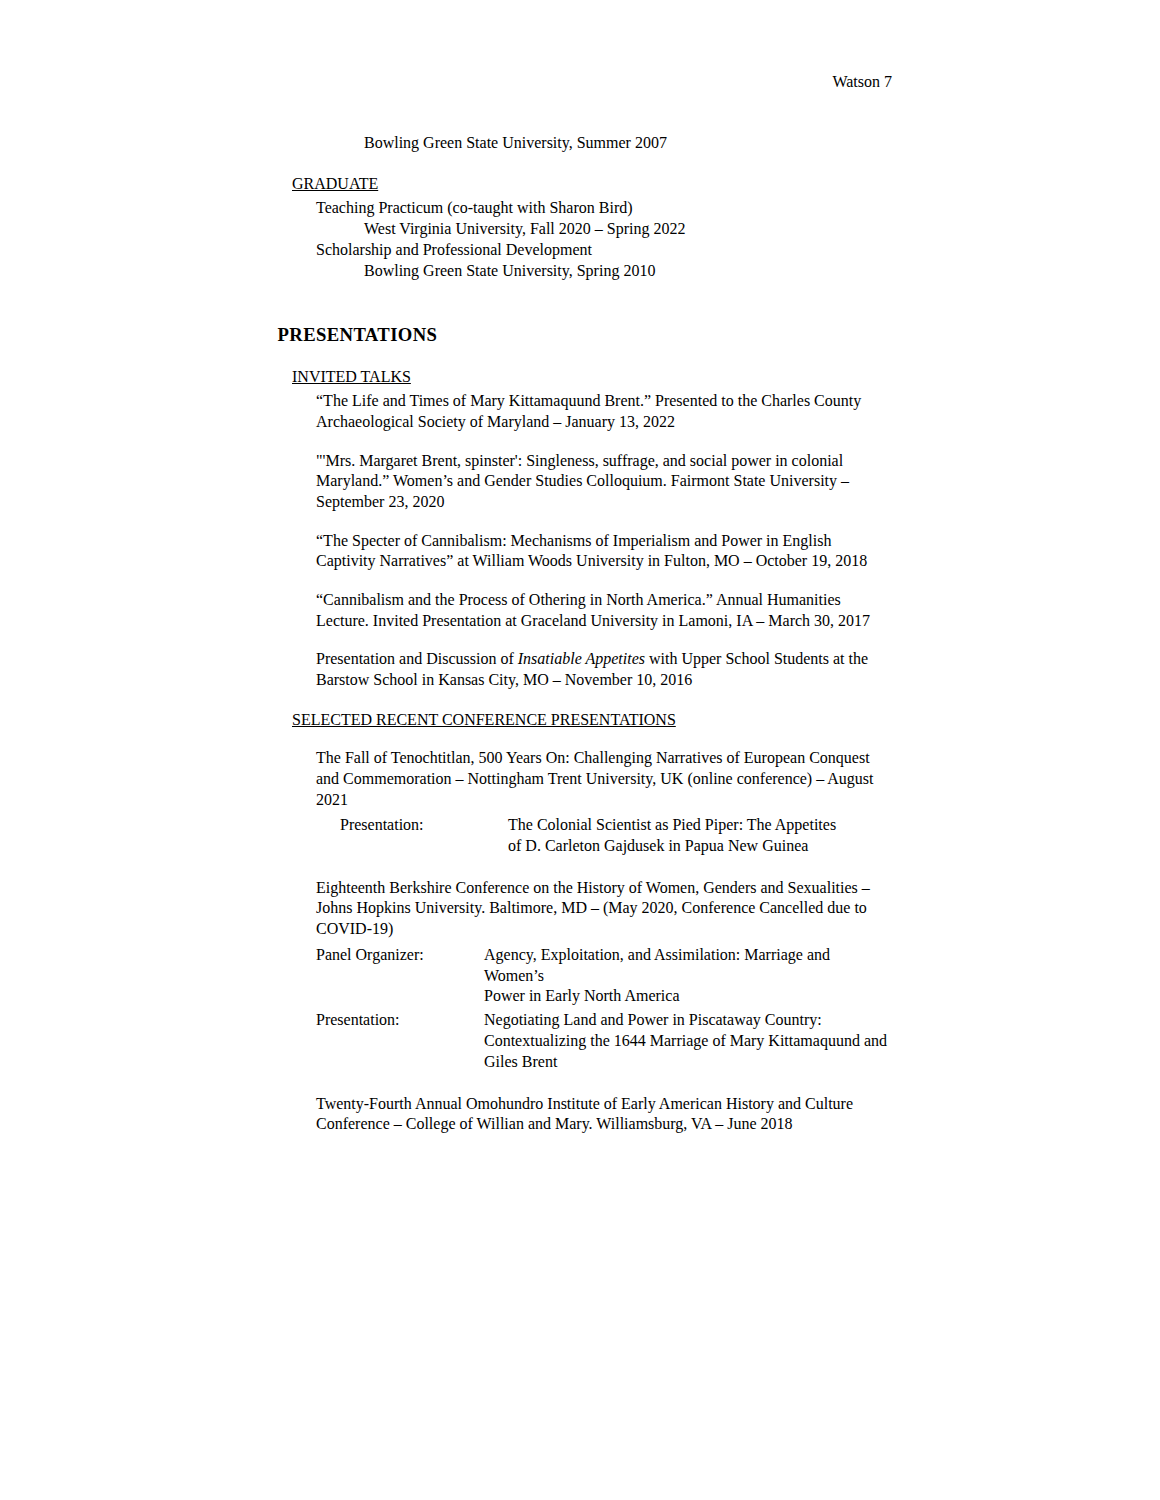Watson 7
Bowling Green State University, Summer 2007
GRADUATE
Teaching Practicum (co-taught with Sharon Bird)
West Virginia University, Fall 2020 – Spring 2022
Scholarship and Professional Development
Bowling Green State University, Spring 2010
PRESENTATIONS
INVITED TALKS
“The Life and Times of Mary Kittamaquund Brent.” Presented to the Charles County Archaeological Society of Maryland – January 13, 2022
"'Mrs. Margaret Brent, spinster': Singleness, suffrage, and social power in colonial Maryland.” Women’s and Gender Studies Colloquium. Fairmont State University – September 23, 2020
“The Specter of Cannibalism: Mechanisms of Imperialism and Power in English Captivity Narratives” at William Woods University in Fulton, MO – October 19, 2018
“Cannibalism and the Process of Othering in North America.” Annual Humanities Lecture. Invited Presentation at Graceland University in Lamoni, IA – March 30, 2017
Presentation and Discussion of Insatiable Appetites with Upper School Students at the Barstow School in Kansas City, MO – November 10, 2016
SELECTED RECENT CONFERENCE PRESENTATIONS
The Fall of Tenochtitlan, 500 Years On: Challenging Narratives of European Conquest and Commemoration – Nottingham Trent University, UK (online conference) – August 2021
| Presentation: | The Colonial Scientist as Pied Piper: The Appetites of D. Carleton Gajdusek in Papua New Guinea |
Eighteenth Berkshire Conference on the History of Women, Genders and Sexualities – Johns Hopkins University. Baltimore, MD – (May 2020, Conference Cancelled due to COVID-19)
| Panel Organizer: | Agency, Exploitation, and Assimilation: Marriage and Women’s Power in Early North America |
| Presentation: | Negotiating Land and Power in Piscataway Country: Contextualizing the 1644 Marriage of Mary Kittamaquund and Giles Brent |
Twenty-Fourth Annual Omohundro Institute of Early American History and Culture Conference – College of Willian and Mary. Williamsburg, VA – June 2018